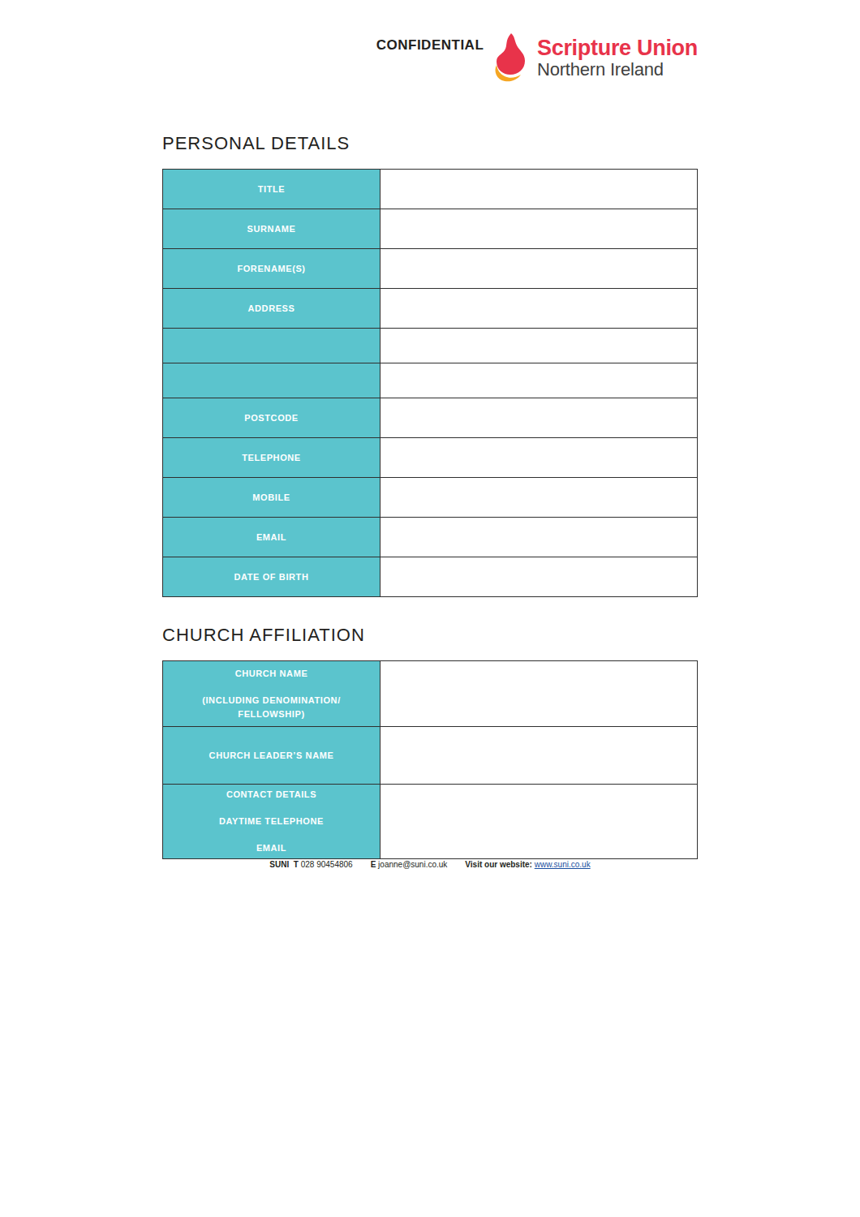CONFIDENTIAL
Scripture Union
Northern Ireland
PERSONAL DETAILS
| TITLE | |
| SURNAME | |
| FORENAME(S) | |
| ADDRESS | |
| POSTCODE | |
| TELEPHONE | |
| MOBILE | |
| EMAIL | |
| DATE OF BIRTH | |
CHURCH AFFILIATION
| CHURCH NAME (INCLUDING DENOMINATION/ FELLOWSHIP) | |
| CHURCH LEADER’S NAME | |
| CONTACT DETAILS DAYTIME TELEPHONE EMAIL | |
SUNI T 028 90454806 E joanne@suni.co.uk Visit our website: www.suni.co.uk